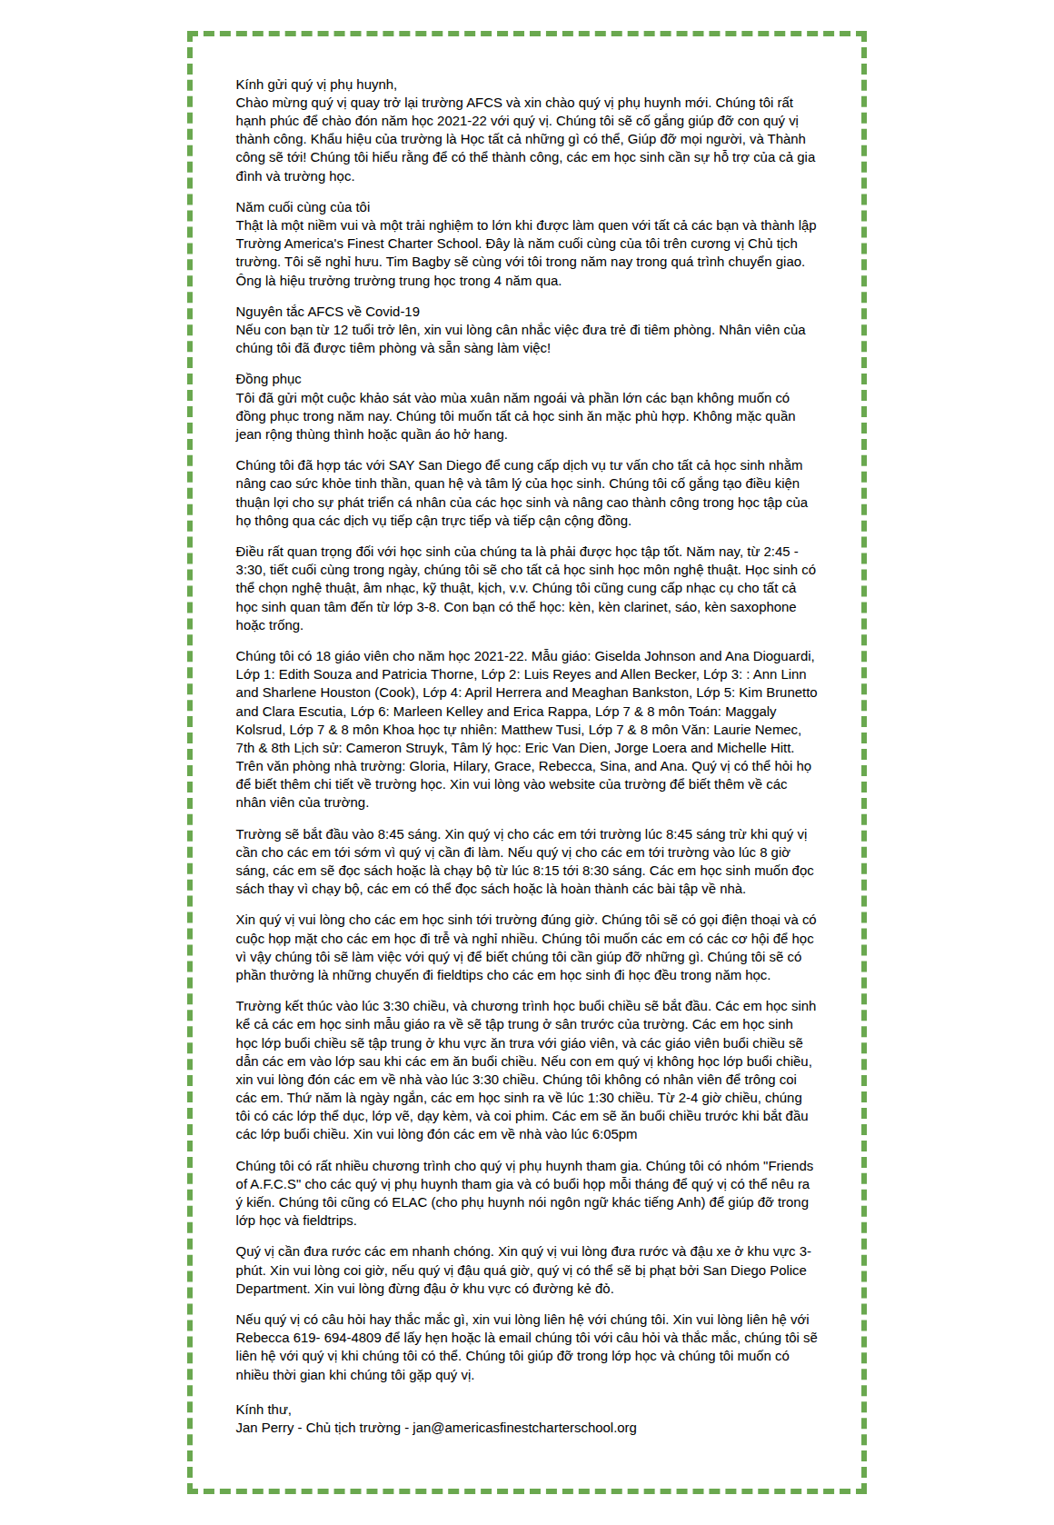Kính gửi quý vị phụ huynh,
Chào mừng quý vị quay trở lại trường AFCS và xin chào quý vị phụ huynh mới. Chúng tôi rất hạnh phúc để chào đón năm học 2021-22 với quý vị. Chúng tôi sẽ cố gắng giúp đỡ con quý vị thành công. Khẩu hiệu của trường là Học tất cả những gì có thể, Giúp đỡ mọi người, và Thành công sẽ tới! Chúng tôi hiểu rằng để có thể thành công, các em học sinh cần sự hỗ trợ của cả gia đình và trường học.
Năm cuối cùng của tôi
Thật là một niềm vui và một trải nghiệm to lớn khi được làm quen với tất cả các bạn và thành lập Trường America's Finest Charter School. Đây là năm cuối cùng của tôi trên cương vị Chủ tịch trường. Tôi sẽ nghỉ hưu. Tim Bagby sẽ cùng với tôi trong năm nay trong quá trình chuyển giao. Ông là hiệu trưởng trường trung học trong 4 năm qua.
Nguyên tắc AFCS về Covid-19
Nếu con bạn từ 12 tuổi trở lên, xin vui lòng cân nhắc việc đưa trẻ đi tiêm phòng. Nhân viên của chúng tôi đã được tiêm phòng và sẵn sàng làm việc!
Đồng phục
Tôi đã gửi một cuộc khảo sát vào mùa xuân năm ngoái và phần lớn các bạn không muốn có đồng phục trong năm nay. Chúng tôi muốn tất cả học sinh ăn mặc phù hợp. Không mặc quần jean rộng thùng thình hoặc quần áo hở hang.
Chúng tôi đã hợp tác với SAY San Diego để cung cấp dịch vụ tư vấn cho tất cả học sinh nhằm nâng cao sức khỏe tinh thần, quan hệ và tâm lý của học sinh. Chúng tôi cố gắng tạo điều kiện thuận lợi cho sự phát triển cá nhân của các học sinh và nâng cao thành công trong học tập của họ thông qua các dịch vụ tiếp cận trực tiếp và tiếp cận cộng đồng.
Điều rất quan trọng đối với học sinh của chúng ta là phải được học tập tốt. Năm nay, từ 2:45 - 3:30, tiết cuối cùng trong ngày, chúng tôi sẽ cho tất cả học sinh học môn nghệ thuật. Học sinh có thể chọn nghệ thuật, âm nhạc, kỹ thuật, kịch, v.v. Chúng tôi cũng cung cấp nhạc cụ cho tất cả học sinh quan tâm đến từ lớp 3-8. Con bạn có thể học: kèn, kèn clarinet, sáo, kèn saxophone hoặc trống.
Chúng tôi có 18 giáo viên cho năm học 2021-22. Mẫu giáo: Giselda Johnson and Ana Dioguardi, Lớp 1: Edith Souza and Patricia Thorne, Lớp 2: Luis Reyes and Allen Becker, Lớp 3: : Ann Linn and Sharlene Houston (Cook), Lớp 4: April Herrera and Meaghan Bankston, Lớp 5: Kim Brunetto and Clara Escutia, Lớp 6: Marleen Kelley and Erica Rappa, Lớp 7 & 8 môn Toán: Maggaly Kolsrud, Lớp 7 & 8 môn Khoa học tự nhiên: Matthew Tusi, Lớp 7 & 8 môn Văn: Laurie Nemec, 7th & 8th Lịch sử: Cameron Struyk, Tâm lý học: Eric Van Dien, Jorge Loera and Michelle Hitt.
Trên văn phòng nhà trường: Gloria, Hilary, Grace, Rebecca, Sina, and Ana. Quý vị có thể hỏi họ để biết thêm chi tiết về trường học. Xin vui lòng vào website của trường để biết thêm về các nhân viên của trường.
Trường sẽ bắt đầu vào 8:45 sáng. Xin quý vị cho các em tới trường lúc 8:45 sáng trừ khi quý vị cần cho các em tới sớm vì quý vị cần đi làm. Nếu quý vị cho các em tới trường vào lúc 8 giờ sáng, các em sẽ đọc sách hoặc là chạy bộ từ lúc 8:15 tới 8:30 sáng. Các em học sinh muốn đọc sách thay vì chạy bộ, các em có thể đọc sách hoặc là hoàn thành các bài tập về nhà.
Xin quý vị vui lòng cho các em học sinh tới trường đúng giờ. Chúng tôi sẽ có gọi điện thoại và có cuộc họp mặt cho các em học đi trễ và nghỉ nhiều. Chúng tôi muốn các em có các cơ hội để học vì vậy chúng tôi sẽ làm việc với quý vị để biết chúng tôi cần giúp đỡ những gì. Chúng tôi sẽ có phần thưởng là những chuyến đi fieldtips cho các em học sinh đi học đều trong năm học.
Trường kết thúc vào lúc 3:30 chiều, và chương trình học buổi chiều sẽ bắt đầu. Các em học sinh kể cả các em học sinh mẫu giáo ra về sẽ tập trung ở sân trước của trường. Các em học sinh học lớp buổi chiều sẽ tập trung ở khu vực ăn trưa với giáo viên, và các giáo viên buổi chiều sẽ dẫn các em vào lớp sau khi các em ăn buổi chiều. Nếu con em quý vị không học lớp buổi chiều, xin vui lòng đón các em về nhà vào lúc 3:30 chiều. Chúng tôi không có nhân viên để trông coi các em. Thứ năm là ngày ngắn, các em học sinh ra về lúc 1:30 chiều. Từ 2-4 giờ chiều, chúng tôi có các lớp thể dục, lớp vẽ, dạy kèm, và coi phim. Các em sẽ ăn buổi chiều trước khi bắt đầu các lớp buổi chiều. Xin vui lòng đón các em về nhà vào lúc 6:05pm
Chúng tôi có rất nhiều chương trình cho quý vị phụ huynh tham gia. Chúng tôi có nhóm "Friends of A.F.C.S" cho các quý vị phụ huynh tham gia và có buổi họp mỗi tháng để quý vị có thể nêu ra ý kiến. Chúng tôi cũng có ELAC (cho phụ huynh nói ngôn ngữ khác tiếng Anh) để giúp đỡ trong lớp học và fieldtrips.
Quý vị cần đưa rước các em nhanh chóng. Xin quý vị vui lòng đưa rước và đậu xe ở khu vực 3-phút. Xin vui lòng coi giờ, nếu quý vị đậu quá giờ, quý vị có thể sẽ bị phạt bởi San Diego Police Department. Xin vui lòng đừng đậu ở khu vực có đường kẻ đỏ.
Nếu quý vị có câu hỏi hay thắc mắc gì, xin vui lòng liên hệ với chúng tôi. Xin vui lòng liên hệ với Rebecca 619- 694-4809 để lấy hẹn hoặc là email chúng tôi với câu hỏi và thắc mắc, chúng tôi sẽ liên hệ với quý vị khi chúng tôi có thể. Chúng tôi giúp đỡ trong lớp học và chúng tôi muốn có nhiều thời gian khi chúng tôi gặp quý vị.
Kính thư,
Jan Perry - Chủ tịch trường - jan@americasfinestcharterschool.org